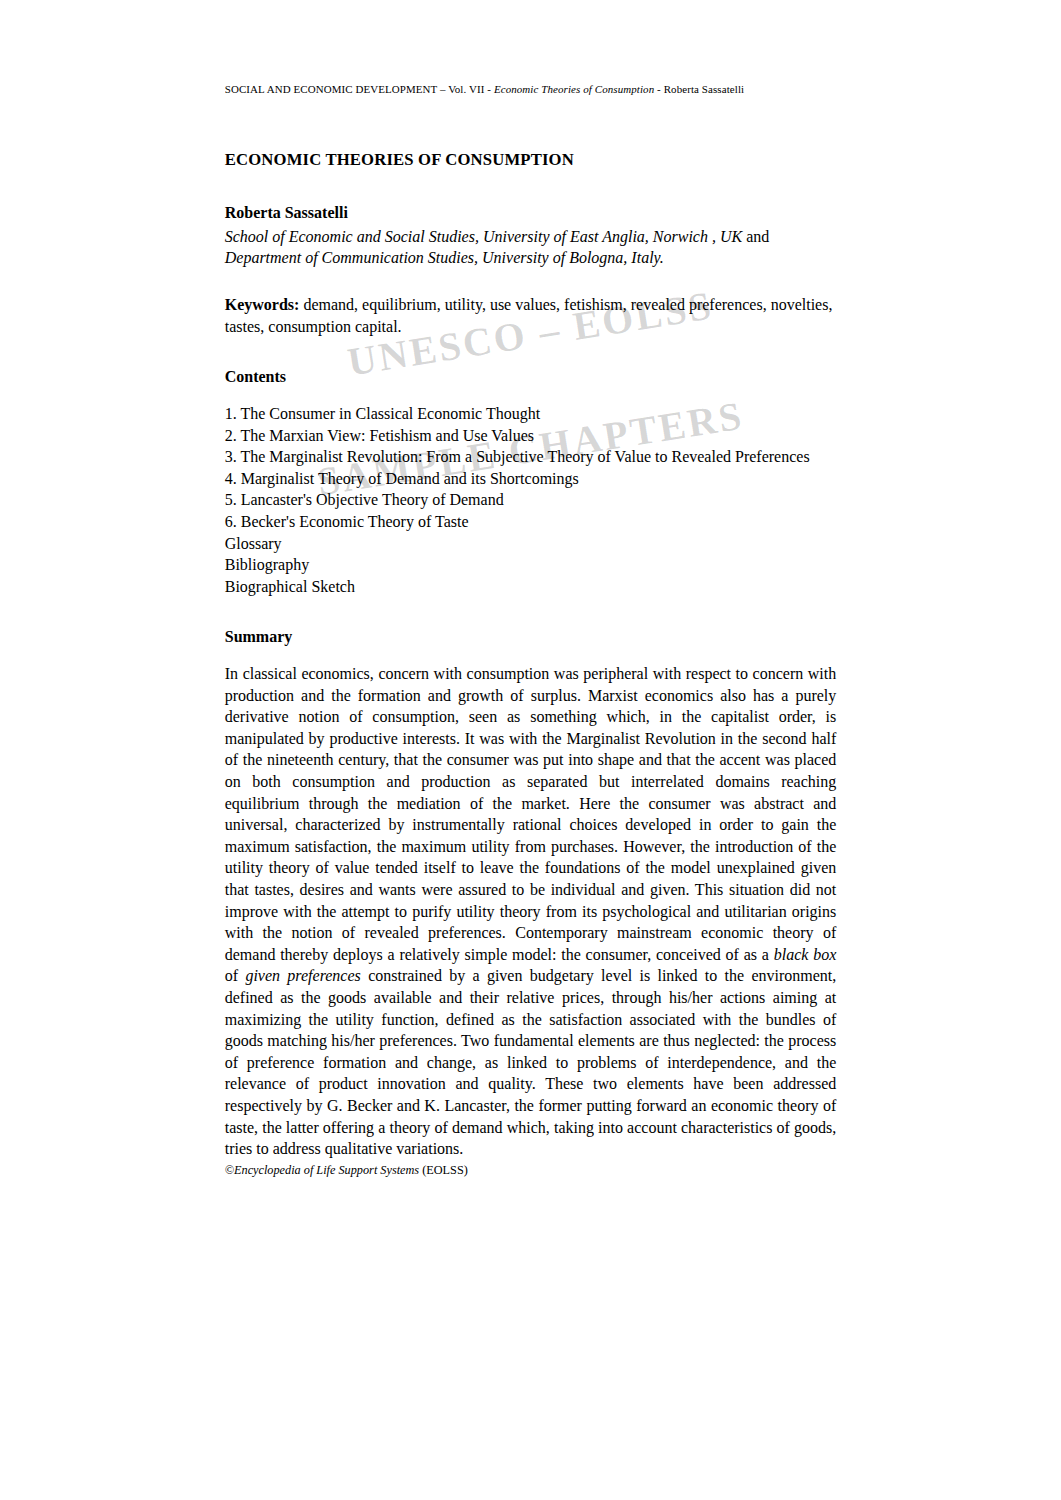SOCIAL AND ECONOMIC DEVELOPMENT – Vol. VII - Economic Theories of Consumption - Roberta Sassatelli
ECONOMIC THEORIES OF CONSUMPTION
Roberta Sassatelli
School of Economic and Social Studies, University of East Anglia, Norwich , UK and Department of Communication Studies, University of Bologna, Italy.
Keywords: demand, equilibrium, utility, use values, fetishism, revealed preferences, novelties, tastes, consumption capital.
Contents
1. The Consumer in Classical Economic Thought
2. The Marxian View: Fetishism and Use Values
3. The Marginalist Revolution: From a Subjective Theory of Value to Revealed Preferences
4. Marginalist Theory of Demand and its Shortcomings
5. Lancaster's Objective Theory of Demand
6. Becker's Economic Theory of Taste
Glossary
Bibliography
Biographical Sketch
Summary
In classical economics, concern with consumption was peripheral with respect to concern with production and the formation and growth of surplus. Marxist economics also has a purely derivative notion of consumption, seen as something which, in the capitalist order, is manipulated by productive interests. It was with the Marginalist Revolution in the second half of the nineteenth century, that the consumer was put into shape and that the accent was placed on both consumption and production as separated but interrelated domains reaching equilibrium through the mediation of the market. Here the consumer was abstract and universal, characterized by instrumentally rational choices developed in order to gain the maximum satisfaction, the maximum utility from purchases. However, the introduction of the utility theory of value tended itself to leave the foundations of the model unexplained given that tastes, desires and wants were assured to be individual and given. This situation did not improve with the attempt to purify utility theory from its psychological and utilitarian origins with the notion of revealed preferences. Contemporary mainstream economic theory of demand thereby deploys a relatively simple model: the consumer, conceived of as a black box of given preferences constrained by a given budgetary level is linked to the environment, defined as the goods available and their relative prices, through his/her actions aiming at maximizing the utility function, defined as the satisfaction associated with the bundles of goods matching his/her preferences. Two fundamental elements are thus neglected: the process of preference formation and change, as linked to problems of interdependence, and the relevance of product innovation and quality. These two elements have been addressed respectively by G. Becker and K. Lancaster, the former putting forward an economic theory of taste, the latter offering a theory of demand which, taking into account characteristics of goods, tries to address qualitative variations.
UNESCO – EOLSS
SAMPLE CHAPTERS
©Encyclopedia of Life Support Systems (EOLSS)